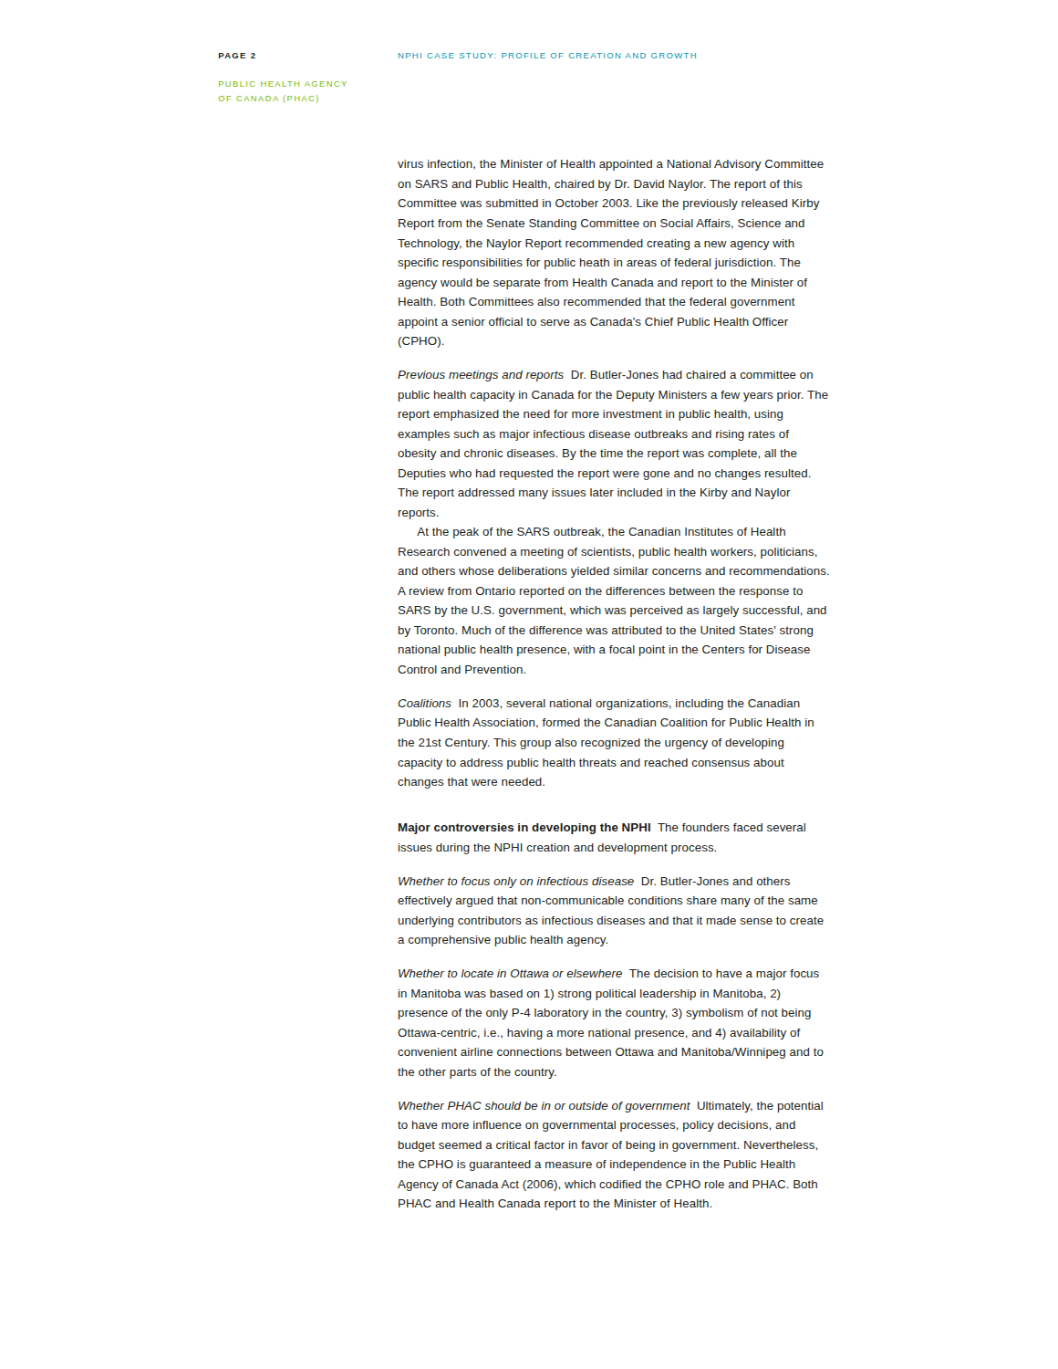Page 2 Public Health Agency
of Canada (PHAC)
NPHI Case Study: Profile of Creation and Growth
virus infection, the Minister of Health appointed a National Advisory Committee on SARS and Public Health, chaired by Dr. David Naylor. The report of this Committee was submitted in October 2003. Like the previously released Kirby Report from the Senate Standing Committee on Social Affairs, Science and Technology, the Naylor Report recommended creating a new agency with specific responsibilities for public heath in areas of federal jurisdiction. The agency would be separate from Health Canada and report to the Minister of Health. Both Committees also recommended that the federal government appoint a senior official to serve as Canada's Chief Public Health Officer (CPHO).
Previous meetings and reports Dr. Butler-Jones had chaired a committee on public health capacity in Canada for the Deputy Ministers a few years prior. The report emphasized the need for more investment in public health, using examples such as major infectious disease outbreaks and rising rates of obesity and chronic diseases. By the time the report was complete, all the Deputies who had requested the report were gone and no changes resulted. The report addressed many issues later included in the Kirby and Naylor reports.
At the peak of the SARS outbreak, the Canadian Institutes of Health Research convened a meeting of scientists, public health workers, politicians, and others whose deliberations yielded similar concerns and recommendations. A review from Ontario reported on the differences between the response to SARS by the U.S. government, which was perceived as largely successful, and by Toronto. Much of the difference was attributed to the United States' strong national public health presence, with a focal point in the Centers for Disease Control and Prevention.
Coalitions In 2003, several national organizations, including the Canadian Public Health Association, formed the Canadian Coalition for Public Health in the 21st Century. This group also recognized the urgency of developing capacity to address public health threats and reached consensus about changes that were needed.
Major controversies in developing the NPHI The founders faced several issues during the NPHI creation and development process.
Whether to focus only on infectious disease Dr. Butler-Jones and others effectively argued that non-communicable conditions share many of the same underlying contributors as infectious diseases and that it made sense to create a comprehensive public health agency.
Whether to locate in Ottawa or elsewhere The decision to have a major focus in Manitoba was based on 1) strong political leadership in Manitoba, 2) presence of the only P-4 laboratory in the country, 3) symbolism of not being Ottawa-centric, i.e., having a more national presence, and 4) availability of convenient airline connections between Ottawa and Manitoba/Winnipeg and to the other parts of the country.
Whether PHAC should be in or outside of government Ultimately, the potential to have more influence on governmental processes, policy decisions, and budget seemed a critical factor in favor of being in government. Nevertheless, the CPHO is guaranteed a measure of independence in the Public Health Agency of Canada Act (2006), which codified the CPHO role and PHAC. Both PHAC and Health Canada report to the Minister of Health.